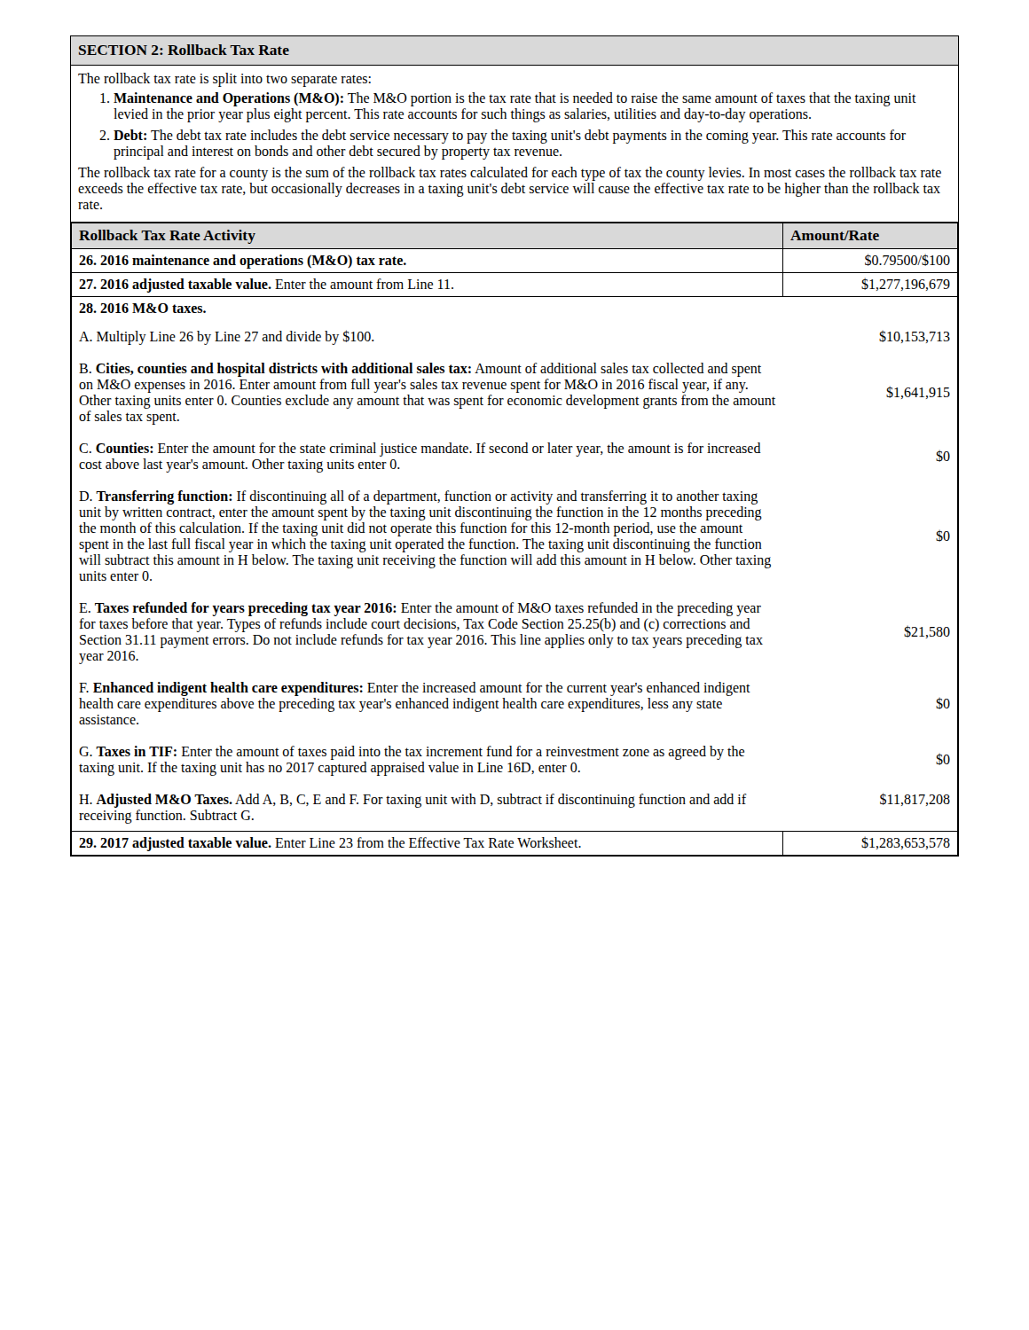SECTION 2: Rollback Tax Rate
The rollback tax rate is split into two separate rates:
Maintenance and Operations (M&O): The M&O portion is the tax rate that is needed to raise the same amount of taxes that the taxing unit levied in the prior year plus eight percent. This rate accounts for such things as salaries, utilities and day-to-day operations.
Debt: The debt tax rate includes the debt service necessary to pay the taxing unit's debt payments in the coming year. This rate accounts for principal and interest on bonds and other debt secured by property tax revenue.
The rollback tax rate for a county is the sum of the rollback tax rates calculated for each type of tax the county levies. In most cases the rollback tax rate exceeds the effective tax rate, but occasionally decreases in a taxing unit's debt service will cause the effective tax rate to be higher than the rollback tax rate.
| Rollback Tax Rate Activity | Amount/Rate |
| --- | --- |
| 26. 2016 maintenance and operations (M&O) tax rate. | $0.79500/$100 |
| 27. 2016 adjusted taxable value. Enter the amount from Line 11. | $1,277,196,679 |
| / 28. 2016 M&O taxes. / / A. Multiply Line 26 by Line 27 and divide by $100. / $10,153,713 / / B. Cities, counties and hospital districts with additional sales tax: Amount of additional sales tax collected and spent on M&O expenses in 2016. Enter amount from full year's sales tax revenue spent for M&O in 2016 fiscal year, if any. Other taxing units enter 0. Counties exclude any amount that was spent for economic development grants from the amount of sales tax spent. / $1,641,915 / / C. Counties: Enter the amount for the state criminal justice mandate. If second or later year, the amount is for increased cost above last year's amount. Other taxing units enter 0. / $0 / / D. Transferring function: If discontinuing all of a department, function or activity and transferring it to another taxing unit by written contract, enter the amount spent by the taxing unit discontinuing the function in the 12 months preceding the month of this calculation. If the taxing unit did not operate this function for this 12-month period, use the amount spent in the last full fiscal year in which the taxing unit operated the function. The taxing unit discontinuing the function will subtract this amount in H below. The taxing unit receiving the function will add this amount in H below. Other taxing units enter 0. / $0 / / E. Taxes refunded for years preceding tax year 2016: Enter the amount of M&O taxes refunded in the preceding year for taxes before that year. Types of refunds include court decisions, Tax Code Section 25.25(b) and (c) corrections and Section 31.11 payment errors. Do not include refunds for tax year 2016. This line applies only to tax years preceding tax year 2016. / $21,580 / / F. Enhanced indigent health care expenditures: Enter the increased amount for the current year's enhanced indigent health care expenditures above the preceding tax year's enhanced indigent health care expenditures, less any state assistance. / $0 / / G. Taxes in TIF: Enter the amount of taxes paid into the tax increment fund for a reinvestment zone as agreed by the taxing unit. If the taxing unit has no 2017 captured appraised value in Line 16D, enter 0. / $0 / / H. Adjusted M&O Taxes. Add A, B, C, E and F. For taxing unit with D, subtract if discontinuing function and add if receiving function. Subtract G. / $11,817,208 / |
| 29. 2017 adjusted taxable value. Enter Line 23 from the Effective Tax Rate Worksheet. | $1,283,653,578 |